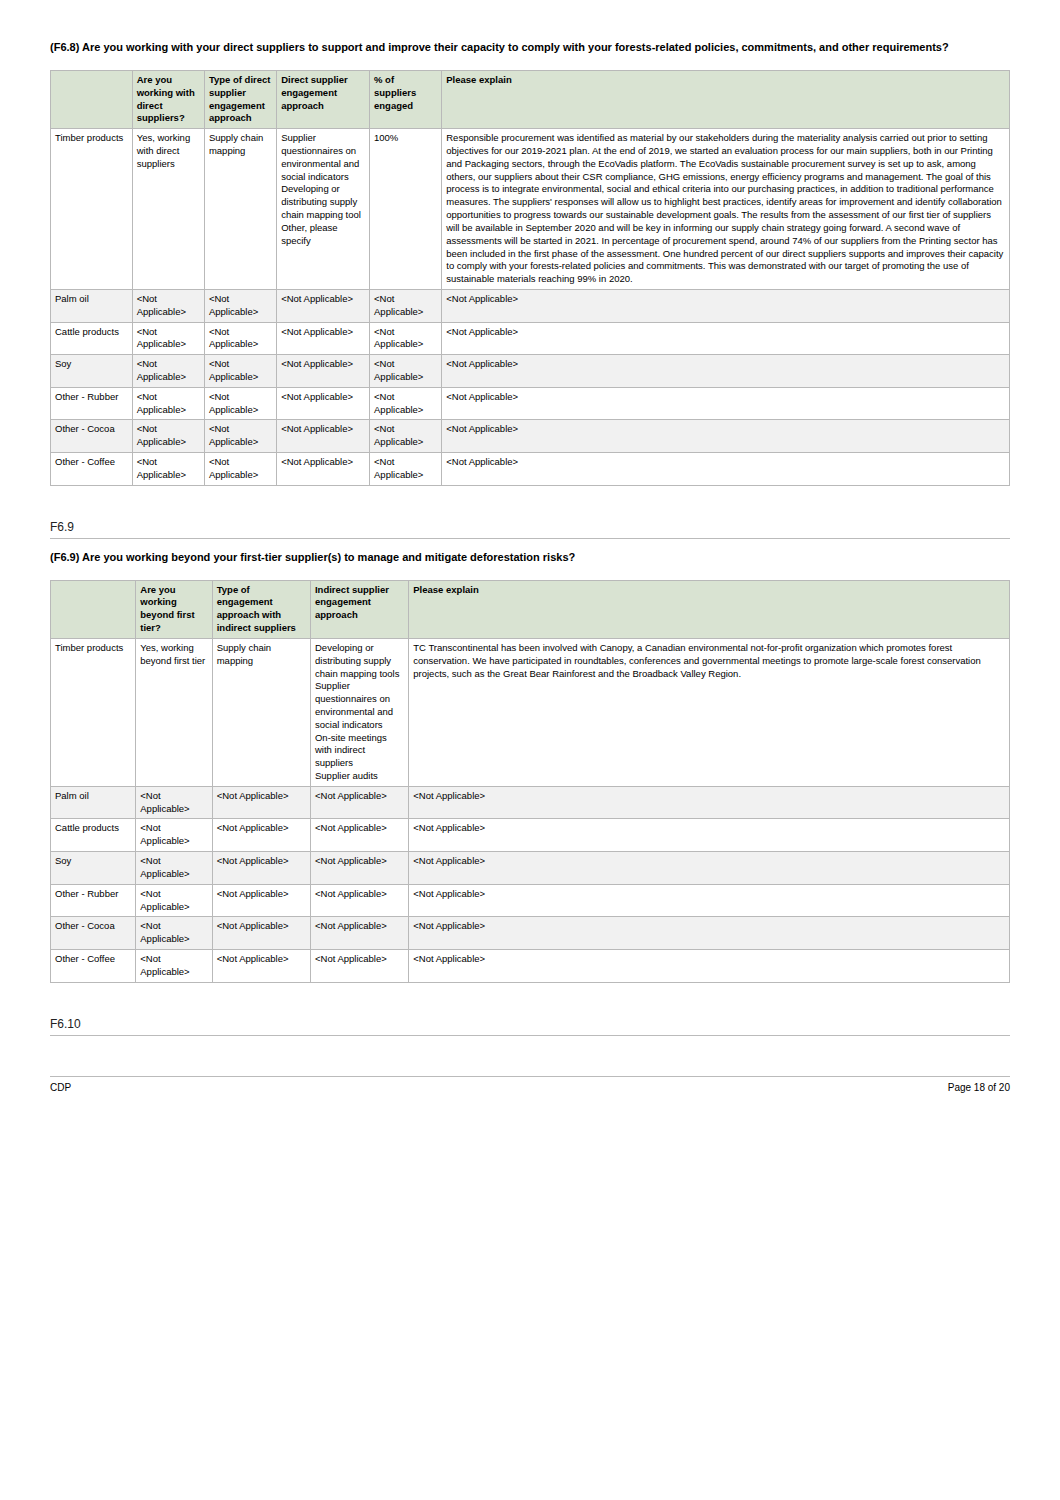(F6.8) Are you working with your direct suppliers to support and improve their capacity to comply with your forests-related policies, commitments, and other requirements?
| | Are you working with direct suppliers? | Type of direct supplier engagement approach | Direct supplier engagement approach | % of suppliers engaged | Please explain |
| --- | --- | --- | --- | --- | --- |
| Timber products | Yes, working with direct suppliers | Supply chain mapping | Supplier questionnaires on environmental and social indicators Developing or distributing supply chain mapping tool Other, please specify | 100% | Responsible procurement was identified as material by our stakeholders during the materiality analysis carried out prior to setting objectives for our 2019-2021 plan. At the end of 2019, we started an evaluation process for our main suppliers, both in our Printing and Packaging sectors, through the EcoVadis platform. The EcoVadis sustainable procurement survey is set up to ask, among others, our suppliers about their CSR compliance, GHG emissions, energy efficiency programs and management. The goal of this process is to integrate environmental, social and ethical criteria into our purchasing practices, in addition to traditional performance measures. The suppliers' responses will allow us to highlight best practices, identify areas for improvement and identify collaboration opportunities to progress towards our sustainable development goals. The results from the assessment of our first tier of suppliers will be available in September 2020 and will be key in informing our supply chain strategy going forward. A second wave of assessments will be started in 2021. In percentage of procurement spend, around 74% of our suppliers from the Printing sector has been included in the first phase of the assessment. One hundred percent of our direct suppliers supports and improves their capacity to comply with your forests-related policies and commitments. This was demonstrated with our target of promoting the use of sustainable materials reaching 99% in 2020. |
| Palm oil | <Not Applicable> | <Not Applicable> | <Not Applicable> | <Not Applicable> | <Not Applicable> |
| Cattle products | <Not Applicable> | <Not Applicable> | <Not Applicable> | <Not Applicable> | <Not Applicable> |
| Soy | <Not Applicable> | <Not Applicable> | <Not Applicable> | <Not Applicable> | <Not Applicable> |
| Other - Rubber | <Not Applicable> | <Not Applicable> | <Not Applicable> | <Not Applicable> | <Not Applicable> |
| Other - Cocoa | <Not Applicable> | <Not Applicable> | <Not Applicable> | <Not Applicable> | <Not Applicable> |
| Other - Coffee | <Not Applicable> | <Not Applicable> | <Not Applicable> | <Not Applicable> | <Not Applicable> |
F6.9
(F6.9) Are you working beyond your first-tier supplier(s) to manage and mitigate deforestation risks?
| | Are you working beyond first tier? | Type of engagement approach with indirect suppliers | Indirect supplier engagement approach | Please explain |
| --- | --- | --- | --- | --- |
| Timber products | Yes, working beyond first tier | Supply chain mapping | Developing or distributing supply chain mapping tools Supplier questionnaires on environmental and social indicators On-site meetings with indirect suppliers Supplier audits | TC Transcontinental has been involved with Canopy, a Canadian environmental not-for-profit organization which promotes forest conservation. We have participated in roundtables, conferences and governmental meetings to promote large-scale forest conservation projects, such as the Great Bear Rainforest and the Broadback Valley Region. |
| Palm oil | <Not Applicable> | <Not Applicable> | <Not Applicable> | <Not Applicable> |
| Cattle products | <Not Applicable> | <Not Applicable> | <Not Applicable> | <Not Applicable> |
| Soy | <Not Applicable> | <Not Applicable> | <Not Applicable> | <Not Applicable> |
| Other - Rubber | <Not Applicable> | <Not Applicable> | <Not Applicable> | <Not Applicable> |
| Other - Cocoa | <Not Applicable> | <Not Applicable> | <Not Applicable> | <Not Applicable> |
| Other - Coffee | <Not Applicable> | <Not Applicable> | <Not Applicable> | <Not Applicable> |
F6.10
CDP Page 18 of 20